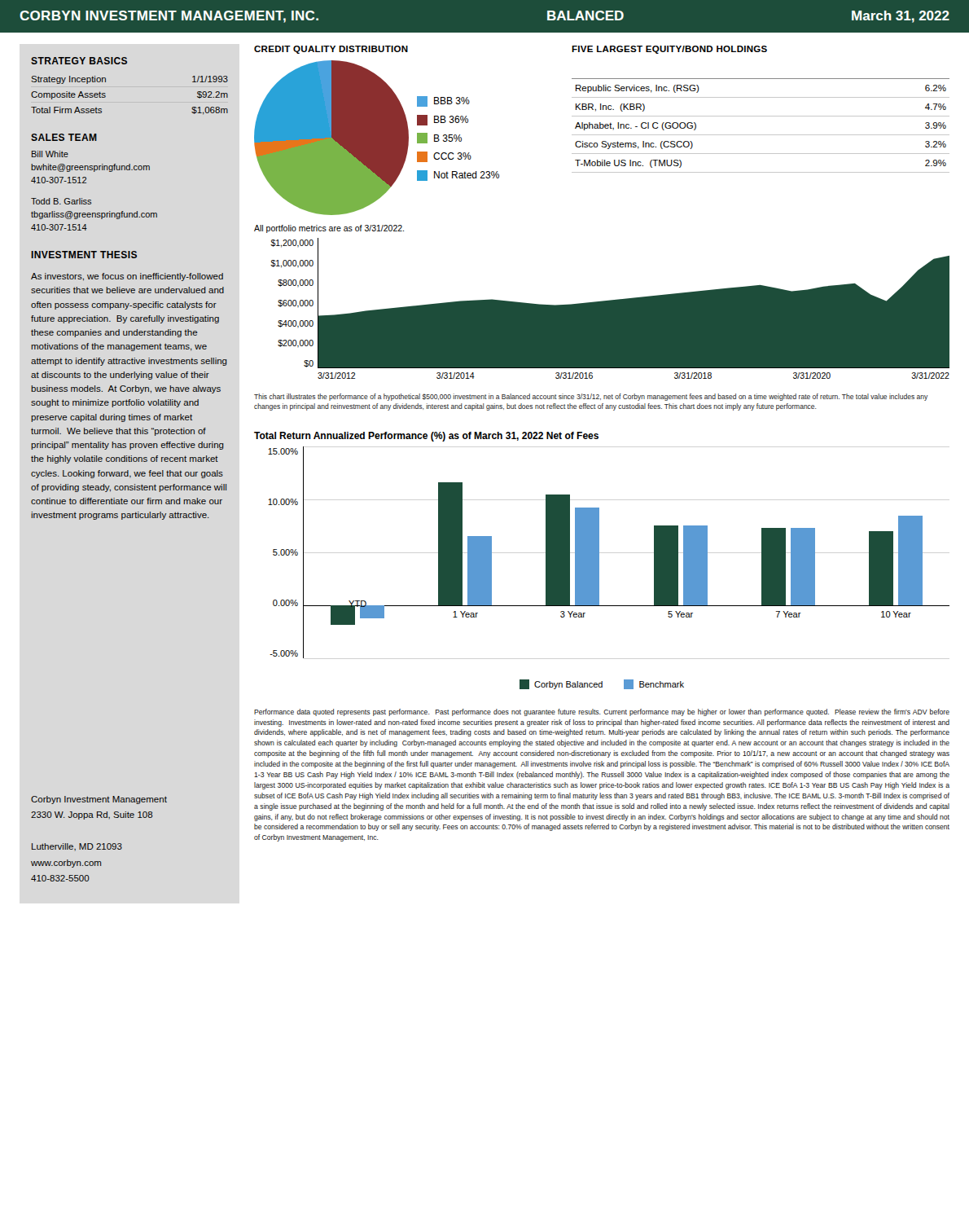CORBYN INVESTMENT MANAGEMENT, INC.
BALANCED
March 31, 2022
STRATEGY BASICS
Strategy Inception 1/1/1993
Composite Assets$92.2m
Total Firm Assets$1,068m
SALES TEAM
Bill White
bwhite@greenspringfund.com
410-307-1512
Todd B. Garliss
tbgarliss@greenspringfund.com
410-307-1514
INVESTMENT THESIS
As investors, we focus on inefficiently-followed securities that we believe are undervalued and often possess company-specific catalysts for future appreciation. By carefully investigating these companies and understanding the motivations of the management teams, we attempt to identify attractive investments selling at discounts to the underlying value of their business models. At Corbyn, we have always sought to minimize portfolio volatility and preserve capital during times of market turmoil. We believe that this “protection of principal” mentality has proven effective during the highly volatile conditions of recent market cycles. Looking forward, we feel that our goals of providing steady, consistent performance will continue to differentiate our firm and make our investment programs particularly attractive.
Corbyn Investment Management
2330 W. Joppa Rd, Suite 108
Lutherville, MD 21093
www.corbyn.com
410-832-5500
CREDIT QUALITY DISTRIBUTION
BBB 3%
BB 36%
B 35%
CCC 3%
Not Rated 23%
FIVE LARGEST EQUITY/BOND HOLDINGS
| Republic Services, Inc. (RSG) | 6.2% |
| KBR, Inc. (KBR) | 4.7% |
| Alphabet, Inc. - Cl C (GOOG) | 3.9% |
| Cisco Systems, Inc. (CSCO) | 3.2% |
| T-Mobile US Inc. (TMUS) | 2.9% |
All portfolio metrics are as of 3/31/2022.
$1,200,000
$1,000,000
$800,000
$600,000
$400,000
$200,000
$0
3/31/2012 3/31/2014 3/31/2016 3/31/2018 3/31/2020 3/31/2022
This chart illustrates the performance of a hypothetical $500,000 investment in a Balanced account since 3/31/12, net of Corbyn management fees and based on a time weighted rate of return. The total value includes any changes in principal and reinvestment of any dividends, interest and capital gains, but does not reflect the effect of any custodial fees. This chart does not imply any future performance.
Total Return Annualized Performance (%) as of March 31, 2022 Net of Fees
15.00%
10.00%
5.00%
0.00%
-5.00%
YTD
1 Year
3 Year
5 Year
7 Year
10 Year
Corbyn Balanced
Benchmark
Performance data quoted represents past performance. Past performance does not guarantee future results. Current performance may be higher or lower than performance quoted. Please review the firm's ADV before investing. Investments in lower-rated and non-rated fixed income securities present a greater risk of loss to principal than higher-rated fixed income securities. All performance data reflects the reinvestment of interest and dividends, where applicable, and is net of management fees, trading costs and based on time-weighted return. Multi-year periods are calculated by linking the annual rates of return within such periods. The performance shown is calculated each quarter by including Corbyn-managed accounts employing the stated objective and included in the composite at quarter end. A new account or an account that changes strategy is included in the composite at the beginning of the fifth full month under management. Any account considered non-discretionary is excluded from the composite. Prior to 10/1/17, a new account or an account that changed strategy was included in the composite at the beginning of the first full quarter under management. All investments involve risk and principal loss is possible. The “Benchmark” is comprised of 60% Russell 3000 Value Index / 30% ICE BofA 1-3 Year BB US Cash Pay High Yield Index / 10% ICE BAML 3-month T-Bill Index (rebalanced monthly). The Russell 3000 Value Index is a capitalization-weighted index composed of those companies that are among the largest 3000 US-incorporated equities by market capitalization that exhibit value characteristics such as lower price-to-book ratios and lower expected growth rates. ICE BofA 1-3 Year BB US Cash Pay High Yield Index is a subset of ICE BofA US Cash Pay High Yield Index including all securities with a remaining term to final maturity less than 3 years and rated BB1 through BB3, inclusive. The ICE BAML U.S. 3-month T-Bill Index is comprised of a single issue purchased at the beginning of the month and held for a full month. At the end of the month that issue is sold and rolled into a newly selected issue. Index returns reflect the reinvestment of dividends and capital gains, if any, but do not reflect brokerage commissions or other expenses of investing. It is not possible to invest directly in an index. Corbyn's holdings and sector allocations are subject to change at any time and should not be considered a recommendation to buy or sell any security. Fees on accounts: 0.70% of managed assets referred to Corbyn by a registered investment advisor. This material is not to be distributed without the written consent of Corbyn Investment Management, Inc.